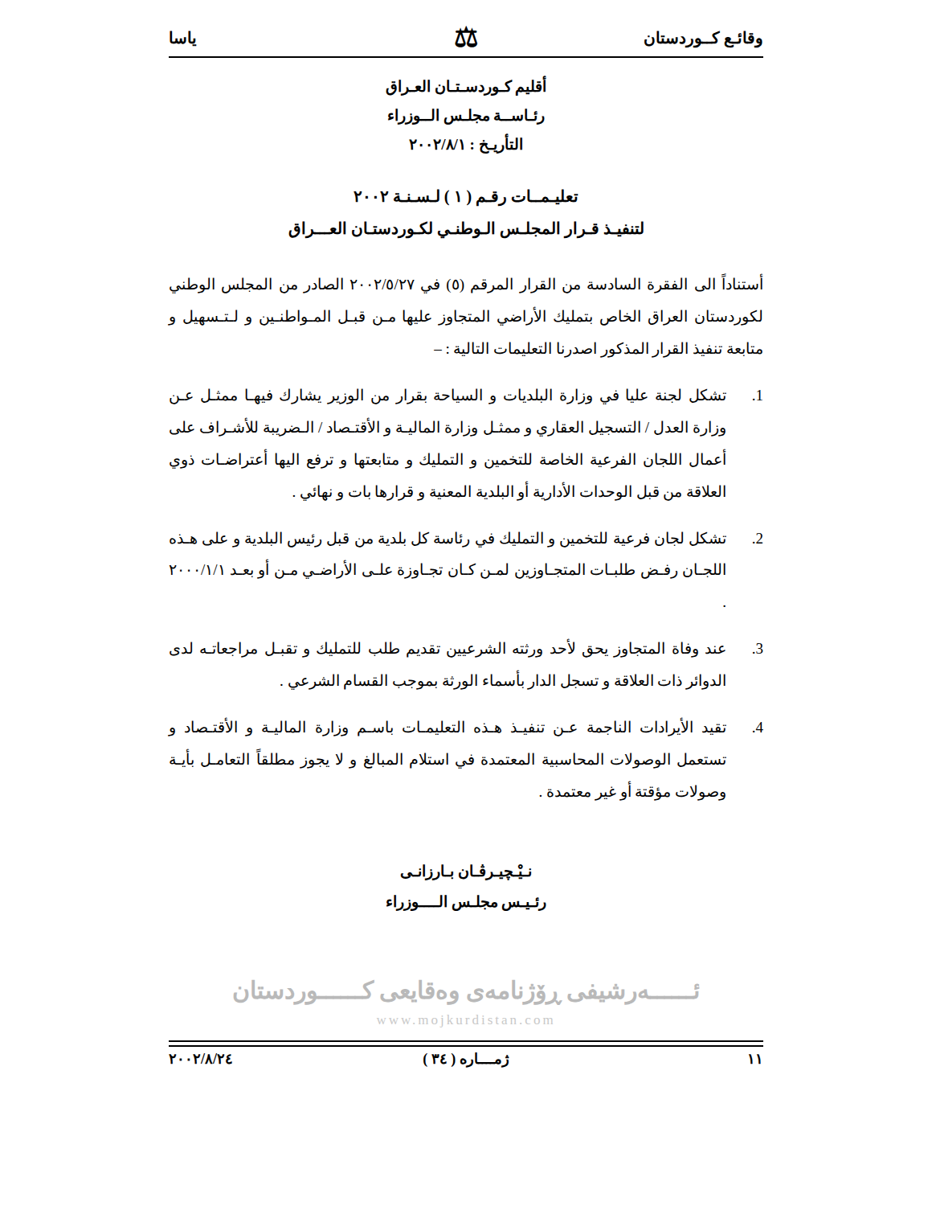وقائـع كــوردستان
⚖
ياسا
أقليم كـوردسـتـان العـراق
رئـاســة مجلـس الــوزراء
التأريـخ : ٢٠٠٢/٨/١
تعليـمــات رقـم ( ١ ) لـسـنـة ٢٠٠٢
لتنفيـذ قـرار المجلـس الـوطنـي لكـوردستـان العـــراق
أستناداً الى الفقرة السادسة من القرار المرقم (٥) في ٢٠٠٢/٥/٢٧ الصادر من المجلس الوطني لكوردستان العراق الخاص بتمليك الأراضي المتجاوز عليها مـن قبـل المـواطنـين و لـتـسهيل و متابعة تنفيذ القرار المذكور اصدرنا التعليمات التالية : –
تشكل لجنة عليا في وزارة البلديات و السياحة بقرار من الوزير يشارك فيهـا ممثـل عـن وزارة العدل / التسجيل العقاري و ممثـل وزارة الماليـة و الأقتـصاد / الـضريبة للأشـراف على أعمال اللجان الفرعية الخاصة للتخمين و التمليك و متابعتها و ترفع اليها أعتراضـات ذوي العلاقة من قبل الوحدات الأدارية أو البلدية المعنية و قرارها بات و نهائي .
تشكل لجان فرعية للتخمين و التمليك في رئاسة كل بلدية من قبل رئيس البلدية و على هـذه اللجـان رفـض طلبـات المتجـاوزين لمـن كـان تجـاوزة علـى الأراضـي مـن أو بعـد ٢٠٠٠/١/١ .
عند وفاة المتجاوز يحق لأحد ورثته الشرعيين تقديم طلب للتمليك و تقبـل مراجعاتـه لدى الدوائر ذات العلاقة و تسجل الدار بأسماء الورثة بموجب القسام الشرعي .
تقيد الأيرادات الناجمة عـن تنفيـذ هـذه التعليمـات باسـم وزارة الماليـة و الأقتـصاد و تستعمل الوصولات المحاسبية المعتمدة في استلام المبالغ و لا يجوز مطلقاً التعامـل بأيـة وصولات مؤقتة أو غير معتمدة .
نـيْـچيـرڤـان بـارزانـى
رئـيـس مجلـس الــــوزراء
ئــــــەرشیفی ڕۆژنامەی وەقایعی کــــــوردستان
www.mojkurdistan.com
١١
ژمــــاره ( ٣٤ )
٢٠٠٢/٨/٢٤